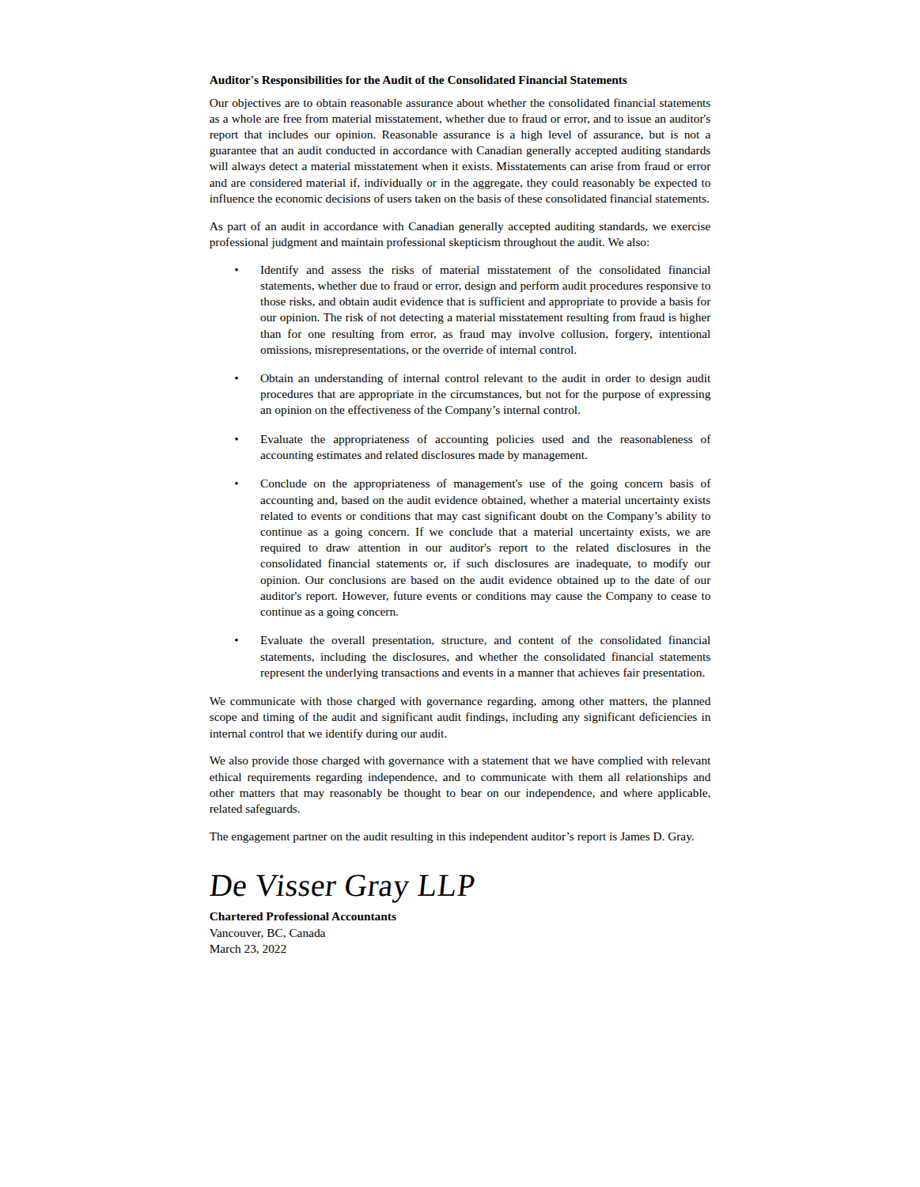Auditor's Responsibilities for the Audit of the Consolidated Financial Statements
Our objectives are to obtain reasonable assurance about whether the consolidated financial statements as a whole are free from material misstatement, whether due to fraud or error, and to issue an auditor's report that includes our opinion. Reasonable assurance is a high level of assurance, but is not a guarantee that an audit conducted in accordance with Canadian generally accepted auditing standards will always detect a material misstatement when it exists. Misstatements can arise from fraud or error and are considered material if, individually or in the aggregate, they could reasonably be expected to influence the economic decisions of users taken on the basis of these consolidated financial statements.
As part of an audit in accordance with Canadian generally accepted auditing standards, we exercise professional judgment and maintain professional skepticism throughout the audit. We also:
Identify and assess the risks of material misstatement of the consolidated financial statements, whether due to fraud or error, design and perform audit procedures responsive to those risks, and obtain audit evidence that is sufficient and appropriate to provide a basis for our opinion. The risk of not detecting a material misstatement resulting from fraud is higher than for one resulting from error, as fraud may involve collusion, forgery, intentional omissions, misrepresentations, or the override of internal control.
Obtain an understanding of internal control relevant to the audit in order to design audit procedures that are appropriate in the circumstances, but not for the purpose of expressing an opinion on the effectiveness of the Company’s internal control.
Evaluate the appropriateness of accounting policies used and the reasonableness of accounting estimates and related disclosures made by management.
Conclude on the appropriateness of management's use of the going concern basis of accounting and, based on the audit evidence obtained, whether a material uncertainty exists related to events or conditions that may cast significant doubt on the Company’s ability to continue as a going concern. If we conclude that a material uncertainty exists, we are required to draw attention in our auditor's report to the related disclosures in the consolidated financial statements or, if such disclosures are inadequate, to modify our opinion. Our conclusions are based on the audit evidence obtained up to the date of our auditor's report. However, future events or conditions may cause the Company to cease to continue as a going concern.
Evaluate the overall presentation, structure, and content of the consolidated financial statements, including the disclosures, and whether the consolidated financial statements represent the underlying transactions and events in a manner that achieves fair presentation.
We communicate with those charged with governance regarding, among other matters, the planned scope and timing of the audit and significant audit findings, including any significant deficiencies in internal control that we identify during our audit.
We also provide those charged with governance with a statement that we have complied with relevant ethical requirements regarding independence, and to communicate with them all relationships and other matters that may reasonably be thought to bear on our independence, and where applicable, related safeguards.
The engagement partner on the audit resulting in this independent auditor’s report is James D. Gray.
De Visser Gray LLP
Chartered Professional Accountants
Vancouver, BC, Canada
March 23, 2022